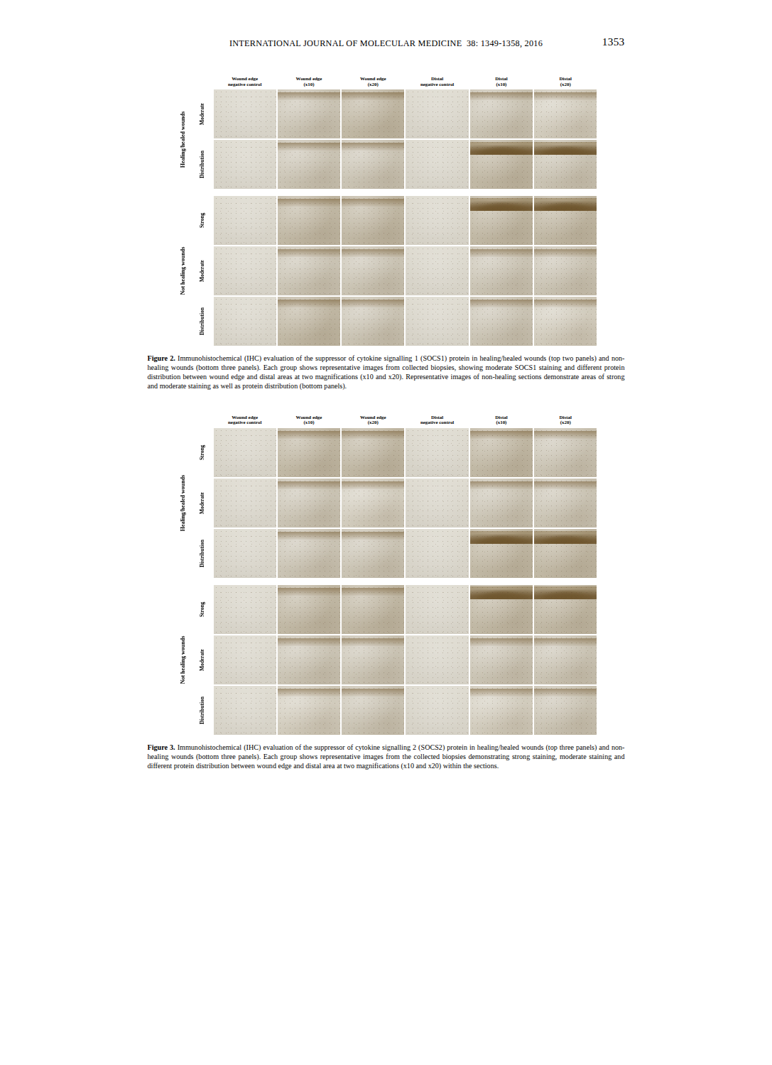International Journal of Molecular Medicine 38: 1349-1358, 2016 1353
Healing/healed wounds
Not healing wounds
Wound edge
negative control
Wound edge
(x10)
Wound edge
(x20)
Distal
negative control
Distal
(x10)
Distal
(x20)
Moderate
Distribution
Strong
Moderate
Distribution
Figure 2. Immunohistochemical (IHC) evaluation of the suppressor of cytokine signalling 1 (SOCS1) protein in healing/healed wounds (top two panels) and non-healing wounds (bottom three panels). Each group shows representative images from collected biopsies, showing moderate SOCS1 staining and different protein distribution between wound edge and distal areas at two magnifications (x10 and x20). Representative images of non-healing sections demonstrate areas of strong and moderate staining as well as protein distribution (bottom panels).
Healing/healed wounds
Not healing wounds
Wound edge
negative control
Wound edge
(x10)
Wound edge
(x20)
Distal
negative control
Distal
(x10)
Distal
(x20)
Strong
Moderate
Distribution
Strong
Moderate
Distribution
Figure 3. Immunohistochemical (IHC) evaluation of the suppressor of cytokine signalling 2 (SOCS2) protein in healing/healed wounds (top three panels) and non-healing wounds (bottom three panels). Each group shows representative images from the collected biopsies demonstrating strong staining, moderate staining and different protein distribution between wound edge and distal area at two magnifications (x10 and x20) within the sections.